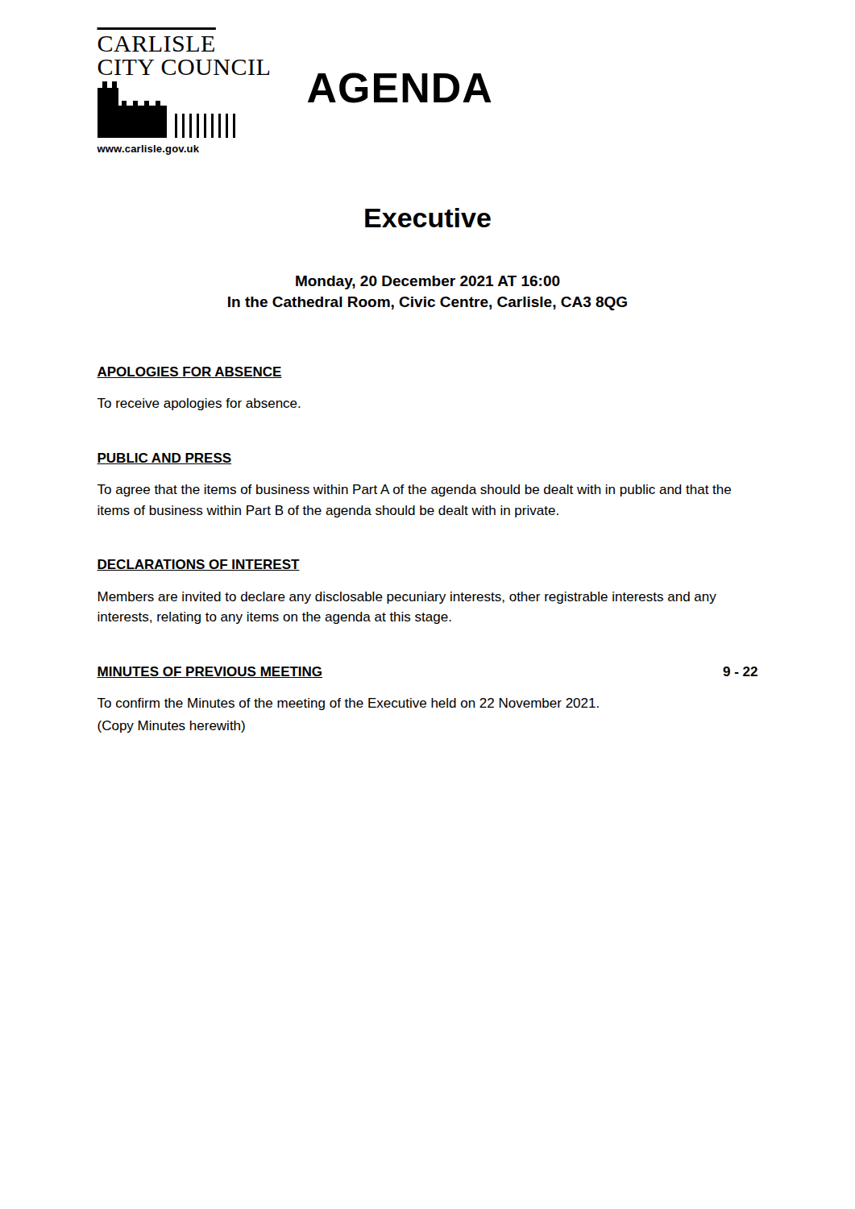CARLISLE CITY COUNCIL
www.carlisle.gov.uk
AGENDA
Executive
Monday, 20 December 2021 AT 16:00
In the Cathedral Room, Civic Centre, Carlisle, CA3 8QG
Apologies for Absence
To receive apologies for absence.
Public and Press
To agree that the items of business within Part A of the agenda should be dealt with in public and that the items of business within Part B of the agenda should be dealt with in private.
Declarations of Interest
Members are invited to declare any disclosable pecuniary interests, other registrable interests and any interests, relating to any items on the agenda at this stage.
Minutes of Previous Meeting 9 - 22
To confirm the Minutes of the meeting of the Executive held on 22 November 2021.
(Copy Minutes herewith)